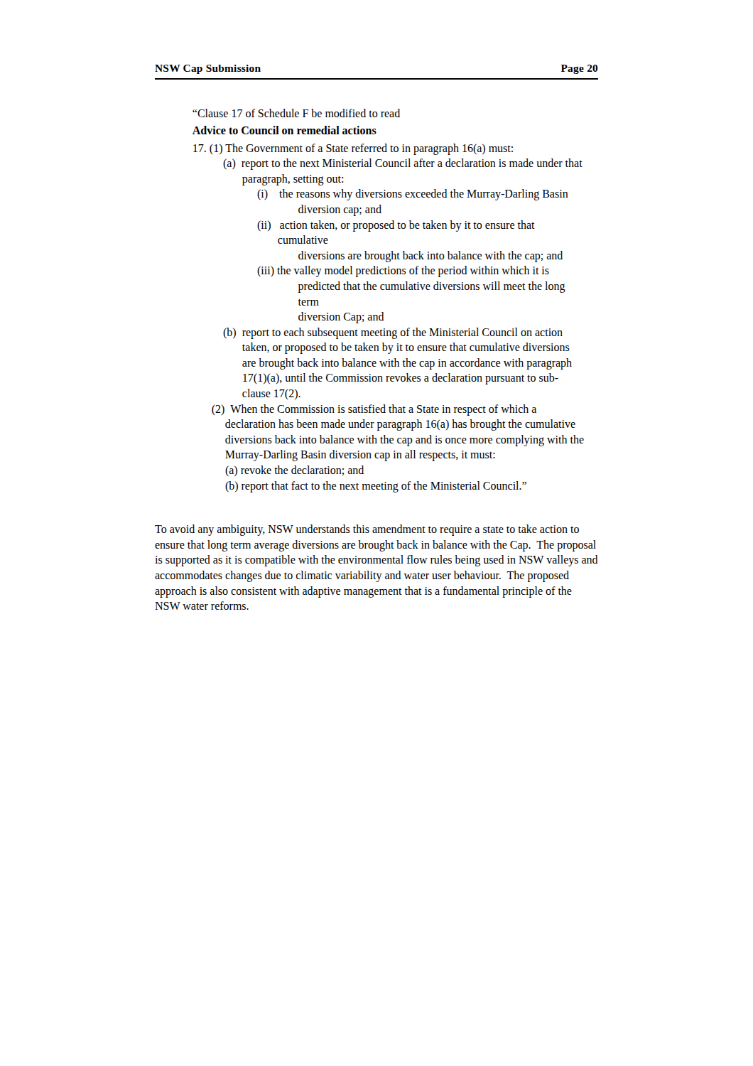NSW Cap Submission Page 20
“Clause 17 of Schedule F be modified to read
Advice to Council on remedial actions
17. (1) The Government of a State referred to in paragraph 16(a) must:
(a) report to the next Ministerial Council after a declaration is made under that paragraph, setting out:
(i) the reasons why diversions exceeded the Murray-Darling Basin diversion cap; and
(ii) action taken, or proposed to be taken by it to ensure that cumulative diversions are brought back into balance with the cap; and
(iii) the valley model predictions of the period within which it is predicted that the cumulative diversions will meet the long term diversion Cap; and
(b) report to each subsequent meeting of the Ministerial Council on action taken, or proposed to be taken by it to ensure that cumulative diversions are brought back into balance with the cap in accordance with paragraph 17(1)(a), until the Commission revokes a declaration pursuant to sub-clause 17(2).
(2) When the Commission is satisfied that a State in respect of which a declaration has been made under paragraph 16(a) has brought the cumulative diversions back into balance with the cap and is once more complying with the Murray-Darling Basin diversion cap in all respects, it must:
(a) revoke the declaration; and
(b) report that fact to the next meeting of the Ministerial Council.”
To avoid any ambiguity, NSW understands this amendment to require a state to take action to ensure that long term average diversions are brought back in balance with the Cap. The proposal is supported as it is compatible with the environmental flow rules being used in NSW valleys and accommodates changes due to climatic variability and water user behaviour. The proposed approach is also consistent with adaptive management that is a fundamental principle of the NSW water reforms.